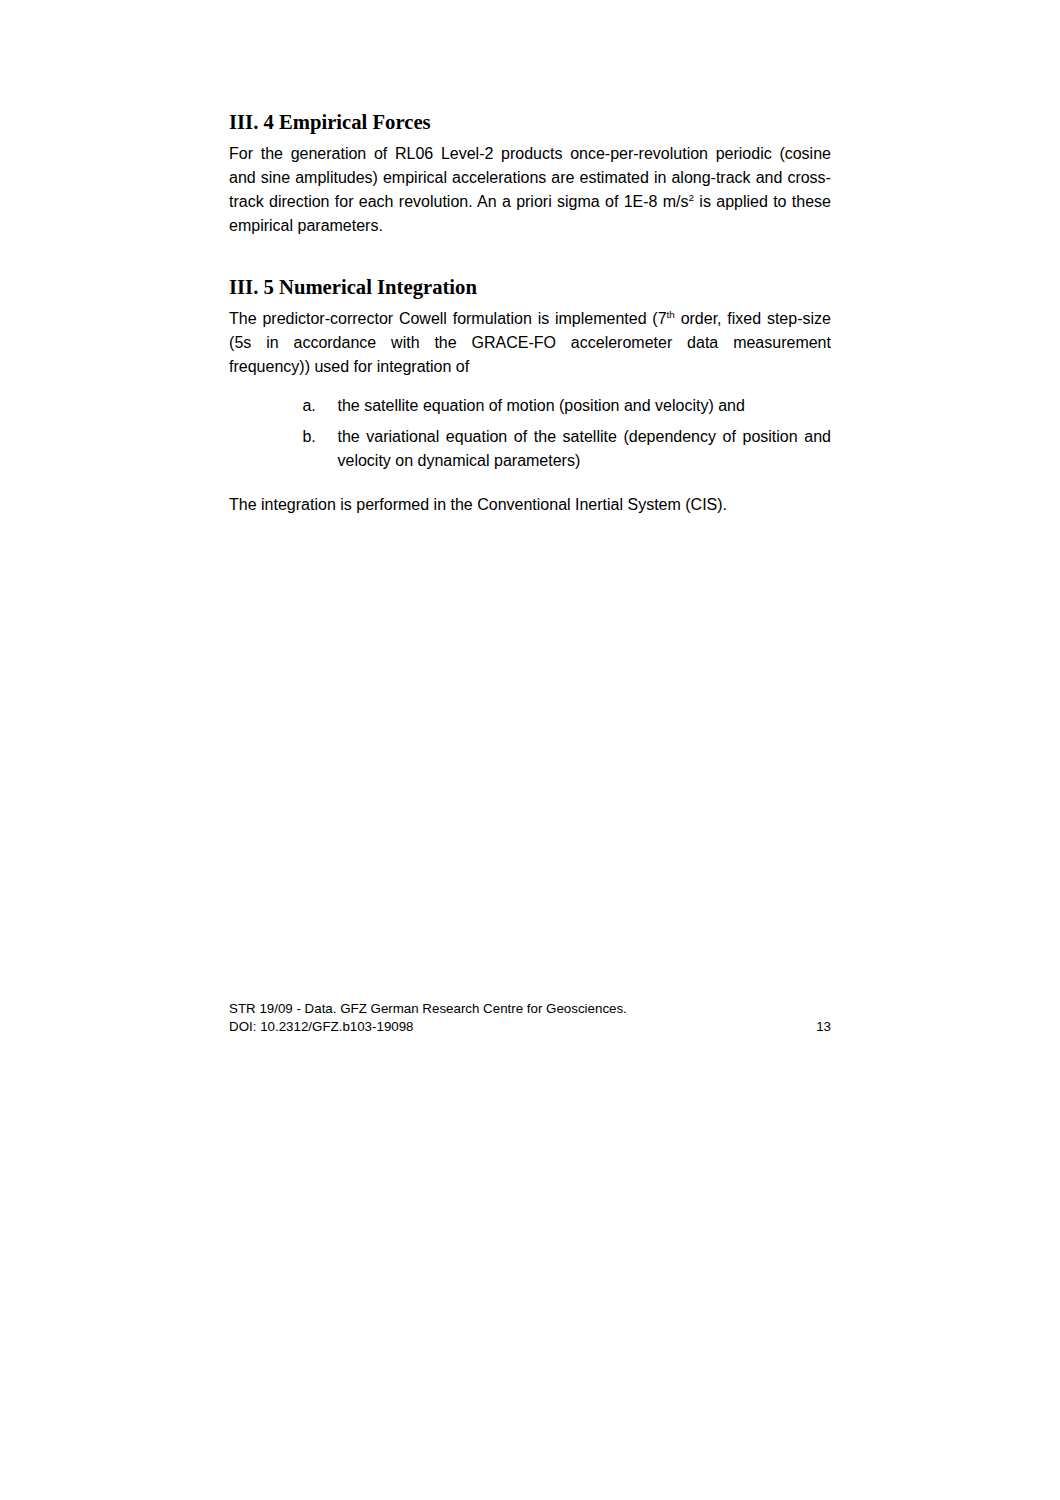III. 4 Empirical Forces
For the generation of RL06 Level-2 products once-per-revolution periodic (cosine and sine amplitudes) empirical accelerations are estimated in along-track and cross-track direction for each revolution. An a priori sigma of 1E-8 m/s2 is applied to these empirical parameters.
III. 5 Numerical Integration
The predictor-corrector Cowell formulation is implemented (7th order, fixed step-size (5s in accordance with the GRACE-FO accelerometer data measurement frequency)) used for integration of
the satellite equation of motion (position and velocity) and
the variational equation of the satellite (dependency of position and velocity on dynamical parameters)
The integration is performed in the Conventional Inertial System (CIS).
STR 19/09 - Data. GFZ German Research Centre for Geosciences. DOI: 10.2312/GFZ.b103-1909813